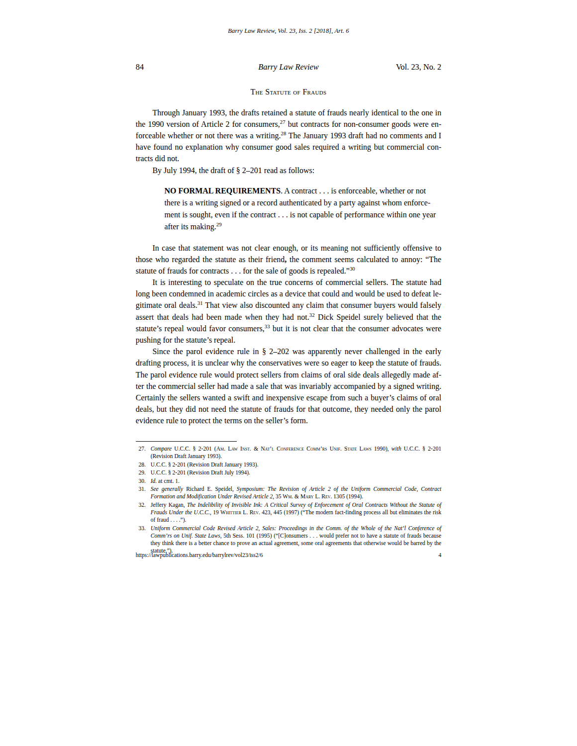Barry Law Review, Vol. 23, Iss. 2 [2018], Art. 6
84
Barry Law Review
Vol. 23, No. 2
The Statute of Frauds
Through January 1993, the drafts retained a statute of frauds nearly identical to the one in the 1990 version of Article 2 for consumers,27 but contracts for non-consumer goods were enforceable whether or not there was a writing.28 The January 1993 draft had no comments and I have found no explanation why consumer good sales required a writing but commercial contracts did not.
By July 1994, the draft of § 2–201 read as follows:
NO FORMAL REQUIREMENTS. A contract . . . is enforceable, whether or not there is a writing signed or a record authenticated by a party against whom enforcement is sought, even if the contract . . . is not capable of performance within one year after its making.29
In case that statement was not clear enough, or its meaning not sufficiently offensive to those who regarded the statute as their friend, the comment seems calculated to annoy: “The statute of frauds for contracts . . . for the sale of goods is repealed.”30
It is interesting to speculate on the true concerns of commercial sellers. The statute had long been condemned in academic circles as a device that could and would be used to defeat legitimate oral deals.31 That view also discounted any claim that consumer buyers would falsely assert that deals had been made when they had not.32 Dick Speidel surely believed that the statute’s repeal would favor consumers,33 but it is not clear that the consumer advocates were pushing for the statute’s repeal.
Since the parol evidence rule in § 2–202 was apparently never challenged in the early drafting process, it is unclear why the conservatives were so eager to keep the statute of frauds. The parol evidence rule would protect sellers from claims of oral side deals allegedly made after the commercial seller had made a sale that was invariably accompanied by a signed writing. Certainly the sellers wanted a swift and inexpensive escape from such a buyer’s claims of oral deals, but they did not need the statute of frauds for that outcome, they needed only the parol evidence rule to protect the terms on the seller’s form.
27.
Compare U.C.C. § 2-201 (Am. Law Inst. & Nat’l Conference Comm’rs Unif. State Laws 1990), with U.C.C. § 2-201 (Revision Draft January 1993).
28.
U.C.C. § 2-201 (Revision Draft January 1993).
29.
U.C.C. § 2-201 (Revision Draft July 1994).
30.
Id. at cmt. 1.
31.
See generally Richard E. Speidel, Symposium: The Revision of Article 2 of the Uniform Commercial Code, Contract Formation and Modification Under Revised Article 2, 35 Wm. & Mary L. Rev. 1305 (1994).
32.
Jeffery Kagan, The Indelibility of Invisible Ink: A Critical Survey of Enforcement of Oral Contracts Without the Statute of Frauds Under the U.C.C., 19 Whittier L. Rev. 423, 445 (1997) (“The modern fact-finding process all but eliminates the risk of fraud . . . .”).
33.
Uniform Commercial Code Revised Article 2, Sales: Proceedings in the Comm. of the Whole of the Nat’l Conference of Comm’rs on Unif. State Laws, 5th Sess. 101 (1995) (“[C]onsumers . . . would prefer not to have a statute of frauds because they think there is a better chance to prove an actual agreement, some oral agreements that otherwise would be barred by the statute.”).
https://lawpublications.barry.edu/barrylrev/vol23/iss2/6
4